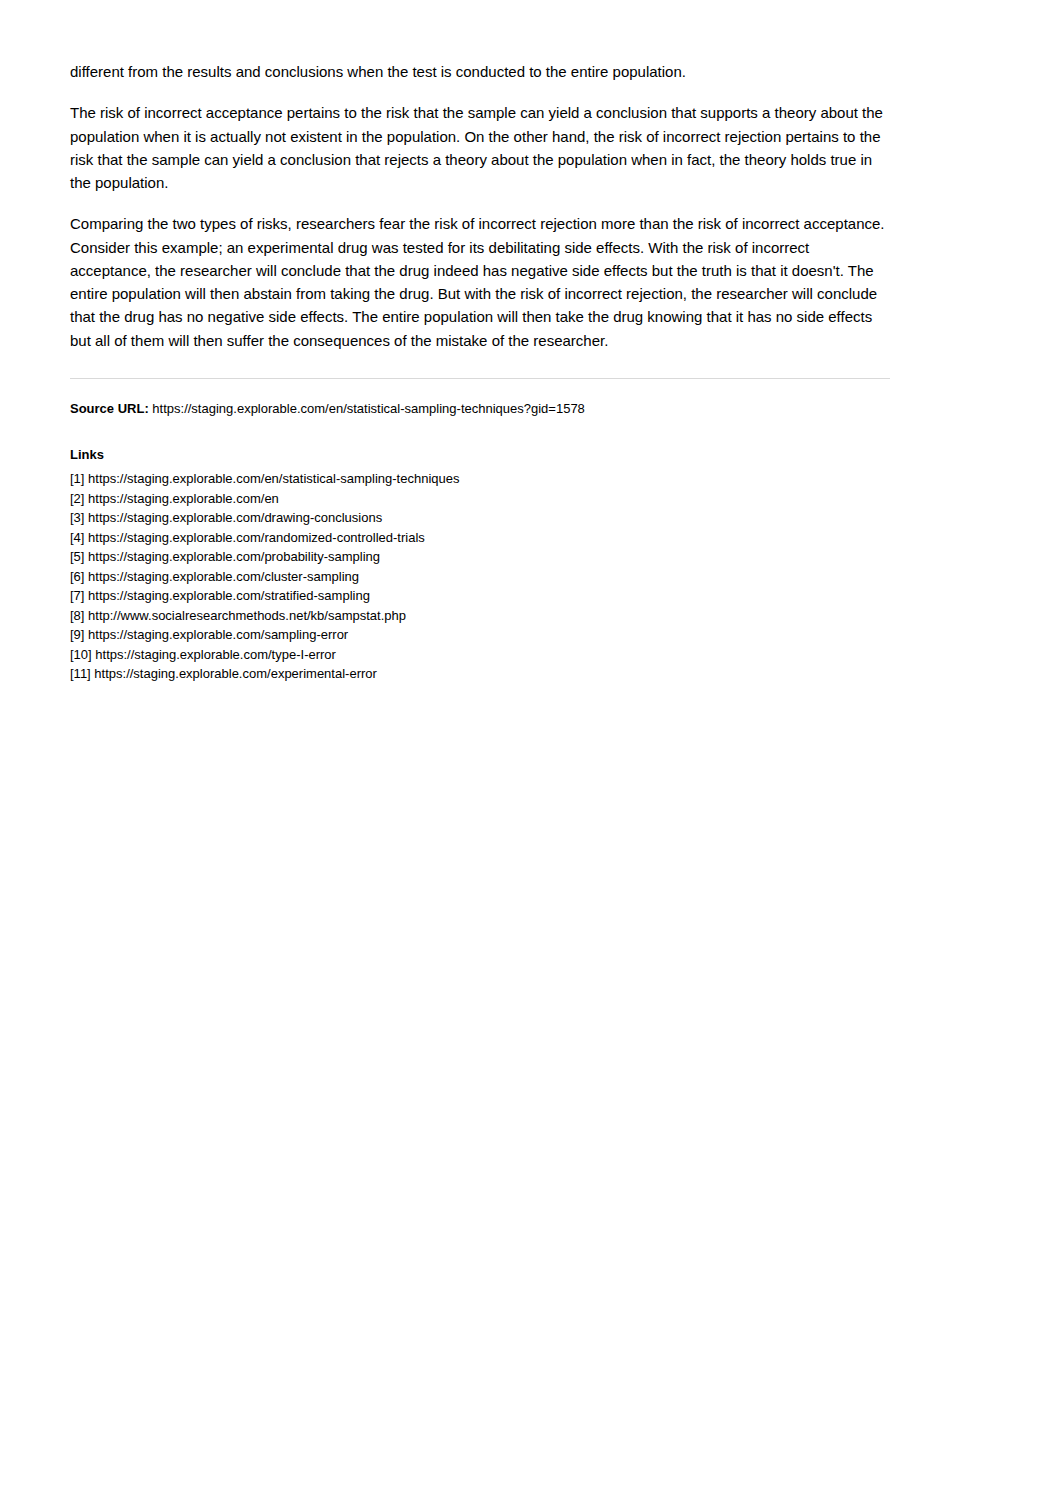different from the results and conclusions when the test is conducted to the entire population.
The risk of incorrect acceptance pertains to the risk that the sample can yield a conclusion that supports a theory about the population when it is actually not existent in the population. On the other hand, the risk of incorrect rejection pertains to the risk that the sample can yield a conclusion that rejects a theory about the population when in fact, the theory holds true in the population.
Comparing the two types of risks, researchers fear the risk of incorrect rejection more than the risk of incorrect acceptance. Consider this example; an experimental drug was tested for its debilitating side effects. With the risk of incorrect acceptance, the researcher will conclude that the drug indeed has negative side effects but the truth is that it doesn't. The entire population will then abstain from taking the drug. But with the risk of incorrect rejection, the researcher will conclude that the drug has no negative side effects. The entire population will then take the drug knowing that it has no side effects but all of them will then suffer the consequences of the mistake of the researcher.
Source URL: https://staging.explorable.com/en/statistical-sampling-techniques?gid=1578
Links
[1] https://staging.explorable.com/en/statistical-sampling-techniques
[2] https://staging.explorable.com/en
[3] https://staging.explorable.com/drawing-conclusions
[4] https://staging.explorable.com/randomized-controlled-trials
[5] https://staging.explorable.com/probability-sampling
[6] https://staging.explorable.com/cluster-sampling
[7] https://staging.explorable.com/stratified-sampling
[8] http://www.socialresearchmethods.net/kb/sampstat.php
[9] https://staging.explorable.com/sampling-error
[10] https://staging.explorable.com/type-I-error
[11] https://staging.explorable.com/experimental-error